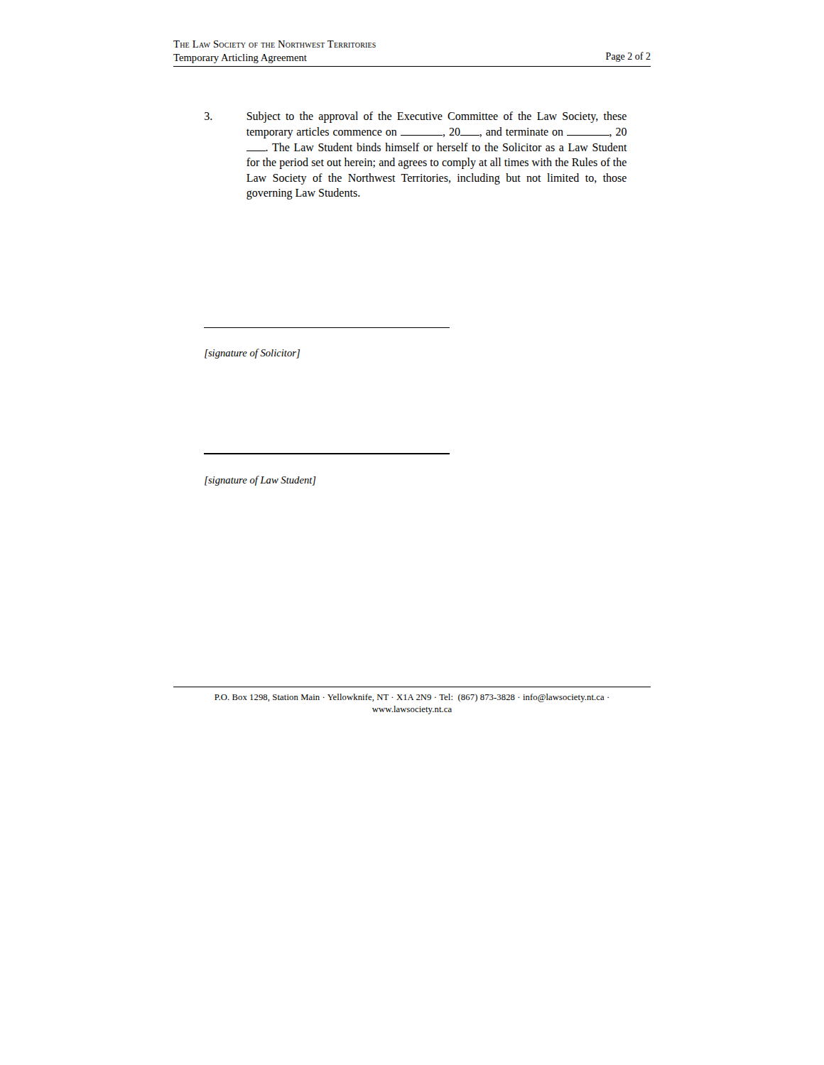The Law Society of the Northwest Territories
Temporary Articling Agreement
Page 2 of 2
3.
Subject to the approval of the Executive Committee of the Law Society, these temporary articles commence on , 20 , and terminate on , 20 . The Law Student binds himself or herself to the Solicitor as a Law Student for the period set out herein; and agrees to comply at all times with the Rules of the Law Society of the Northwest Territories, including but not limited to, those governing Law Students.
[signature of Solicitor]
[signature of Law Student]
P.O. Box 1298, Station Main · Yellowknife, NT · X1A 2N9 · Tel: (867) 873-3828 · info@lawsociety.nt.ca · www.lawsociety.nt.ca